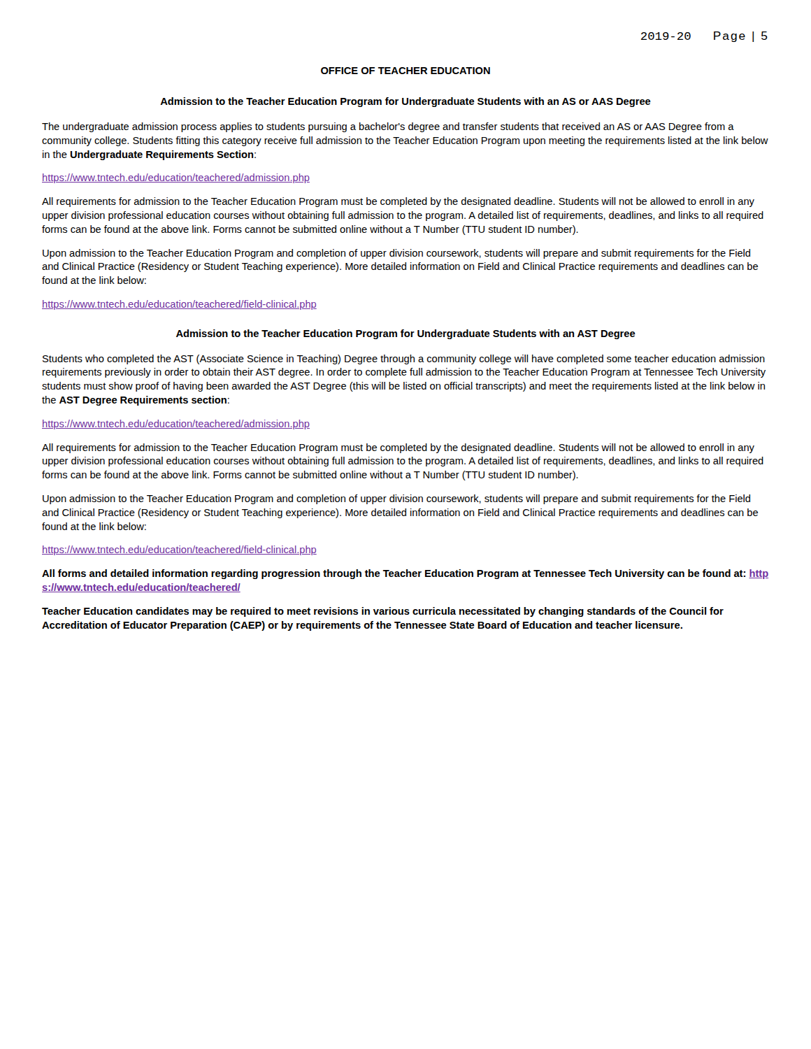2019-20 Page | 5
OFFICE OF TEACHER EDUCATION
Admission to the Teacher Education Program for Undergraduate Students with an AS or AAS Degree
The undergraduate admission process applies to students pursuing a bachelor's degree and transfer students that received an AS or AAS Degree from a community college. Students fitting this category receive full admission to the Teacher Education Program upon meeting the requirements listed at the link below in the Undergraduate Requirements Section:
https://www.tntech.edu/education/teachered/admission.php
All requirements for admission to the Teacher Education Program must be completed by the designated deadline. Students will not be allowed to enroll in any upper division professional education courses without obtaining full admission to the program. A detailed list of requirements, deadlines, and links to all required forms can be found at the above link. Forms cannot be submitted online without a T Number (TTU student ID number).
Upon admission to the Teacher Education Program and completion of upper division coursework, students will prepare and submit requirements for the Field and Clinical Practice (Residency or Student Teaching experience). More detailed information on Field and Clinical Practice requirements and deadlines can be found at the link below:
https://www.tntech.edu/education/teachered/field-clinical.php
Admission to the Teacher Education Program for Undergraduate Students with an AST Degree
Students who completed the AST (Associate Science in Teaching) Degree through a community college will have completed some teacher education admission requirements previously in order to obtain their AST degree. In order to complete full admission to the Teacher Education Program at Tennessee Tech University students must show proof of having been awarded the AST Degree (this will be listed on official transcripts) and meet the requirements listed at the link below in the AST Degree Requirements section:
https://www.tntech.edu/education/teachered/admission.php
All requirements for admission to the Teacher Education Program must be completed by the designated deadline. Students will not be allowed to enroll in any upper division professional education courses without obtaining full admission to the program. A detailed list of requirements, deadlines, and links to all required forms can be found at the above link. Forms cannot be submitted online without a T Number (TTU student ID number).
Upon admission to the Teacher Education Program and completion of upper division coursework, students will prepare and submit requirements for the Field and Clinical Practice (Residency or Student Teaching experience). More detailed information on Field and Clinical Practice requirements and deadlines can be found at the link below:
https://www.tntech.edu/education/teachered/field-clinical.php
All forms and detailed information regarding progression through the Teacher Education Program at Tennessee Tech University can be found at: https://www.tntech.edu/education/teachered/
Teacher Education candidates may be required to meet revisions in various curricula necessitated by changing standards of the Council for Accreditation of Educator Preparation (CAEP) or by requirements of the Tennessee State Board of Education and teacher licensure.